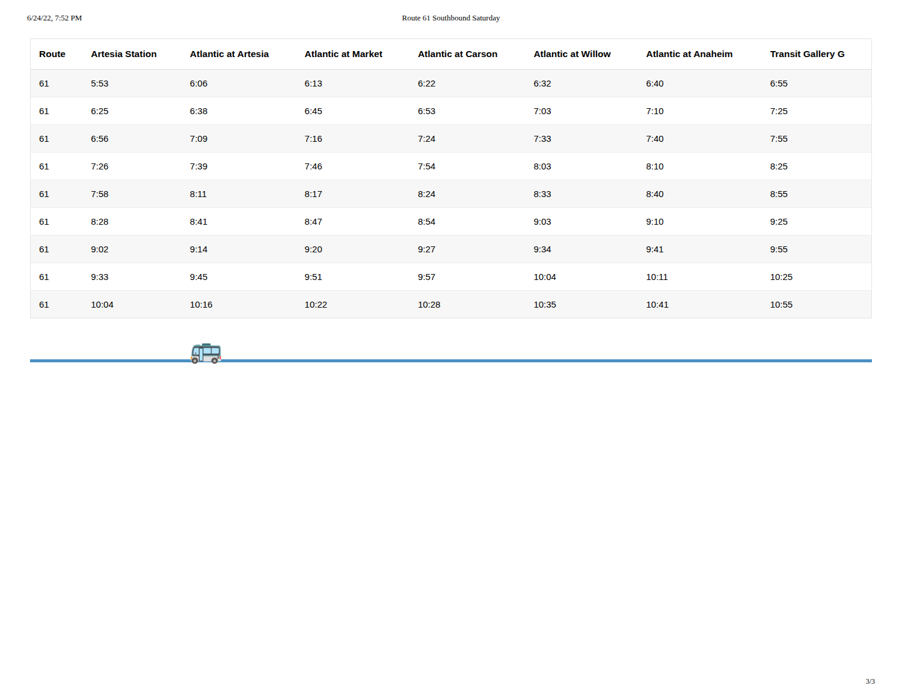6/24/22, 7:52 PM
Route 61 Southbound Saturday
| Route | Artesia Station | Atlantic at Artesia | Atlantic at Market | Atlantic at Carson | Atlantic at Willow | Atlantic at Anaheim | Transit Gallery G |
| --- | --- | --- | --- | --- | --- | --- | --- |
| 61 | 5:53 | 6:06 | 6:13 | 6:22 | 6:32 | 6:40 | 6:55 |
| 61 | 6:25 | 6:38 | 6:45 | 6:53 | 7:03 | 7:10 | 7:25 |
| 61 | 6:56 | 7:09 | 7:16 | 7:24 | 7:33 | 7:40 | 7:55 |
| 61 | 7:26 | 7:39 | 7:46 | 7:54 | 8:03 | 8:10 | 8:25 |
| 61 | 7:58 | 8:11 | 8:17 | 8:24 | 8:33 | 8:40 | 8:55 |
| 61 | 8:28 | 8:41 | 8:47 | 8:54 | 9:03 | 9:10 | 9:25 |
| 61 | 9:02 | 9:14 | 9:20 | 9:27 | 9:34 | 9:41 | 9:55 |
| 61 | 9:33 | 9:45 | 9:51 | 9:57 | 10:04 | 10:11 | 10:25 |
| 61 | 10:04 | 10:16 | 10:22 | 10:28 | 10:35 | 10:41 | 10:55 |
🚌
3/3